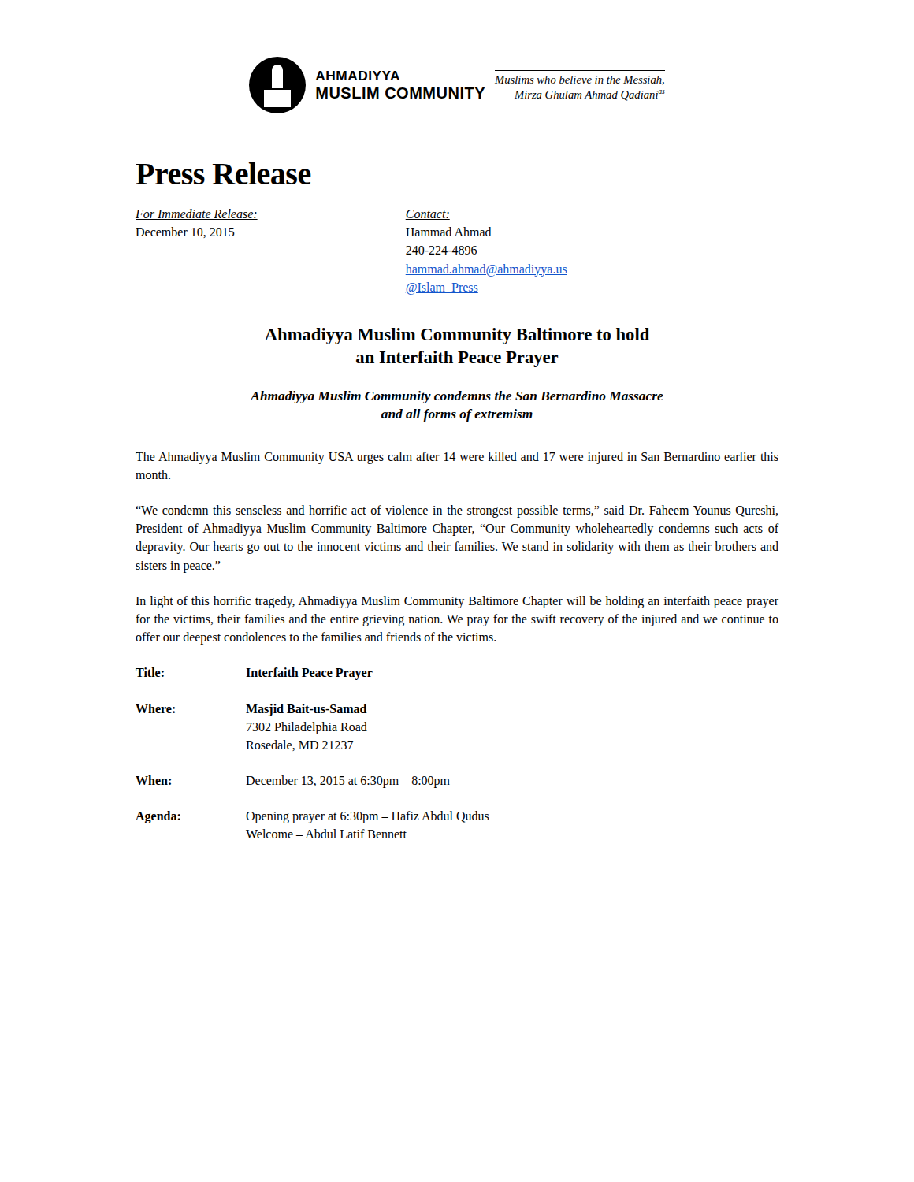AHMADIYYA
MUSLIM COMMUNITY
Muslims who believe in the Messiah,
Mirza Ghulam Ahmad Qadianias
Press Release
| For Immediate Release: December 10, 2015 | Contact: Hammad Ahmad 240-224-4896 hammad.ahmad@ahmadiyya.us @Islam_Press |
Ahmadiyya Muslim Community Baltimore to hold
an Interfaith Peace Prayer
Ahmadiyya Muslim Community condemns the San Bernardino Massacre
and all forms of extremism
The Ahmadiyya Muslim Community USA urges calm after 14 were killed and 17 were injured in San Bernardino earlier this month.
“We condemn this senseless and horrific act of violence in the strongest possible terms,” said Dr. Faheem Younus Qureshi, President of Ahmadiyya Muslim Community Baltimore Chapter, “Our Community wholeheartedly condemns such acts of depravity. Our hearts go out to the innocent victims and their families. We stand in solidarity with them as their brothers and sisters in peace.”
In light of this horrific tragedy, Ahmadiyya Muslim Community Baltimore Chapter will be holding an interfaith peace prayer for the victims, their families and the entire grieving nation. We pray for the swift recovery of the injured and we continue to offer our deepest condolences to the families and friends of the victims.
| Title: | Interfaith Peace Prayer |
| Where: | Masjid Bait-us-Samad 7302 Philadelphia Road Rosedale, MD 21237 |
| When: | December 13, 2015 at 6:30pm – 8:00pm |
| Agenda: | Opening prayer at 6:30pm – Hafiz Abdul Qudus Welcome – Abdul Latif Bennett |